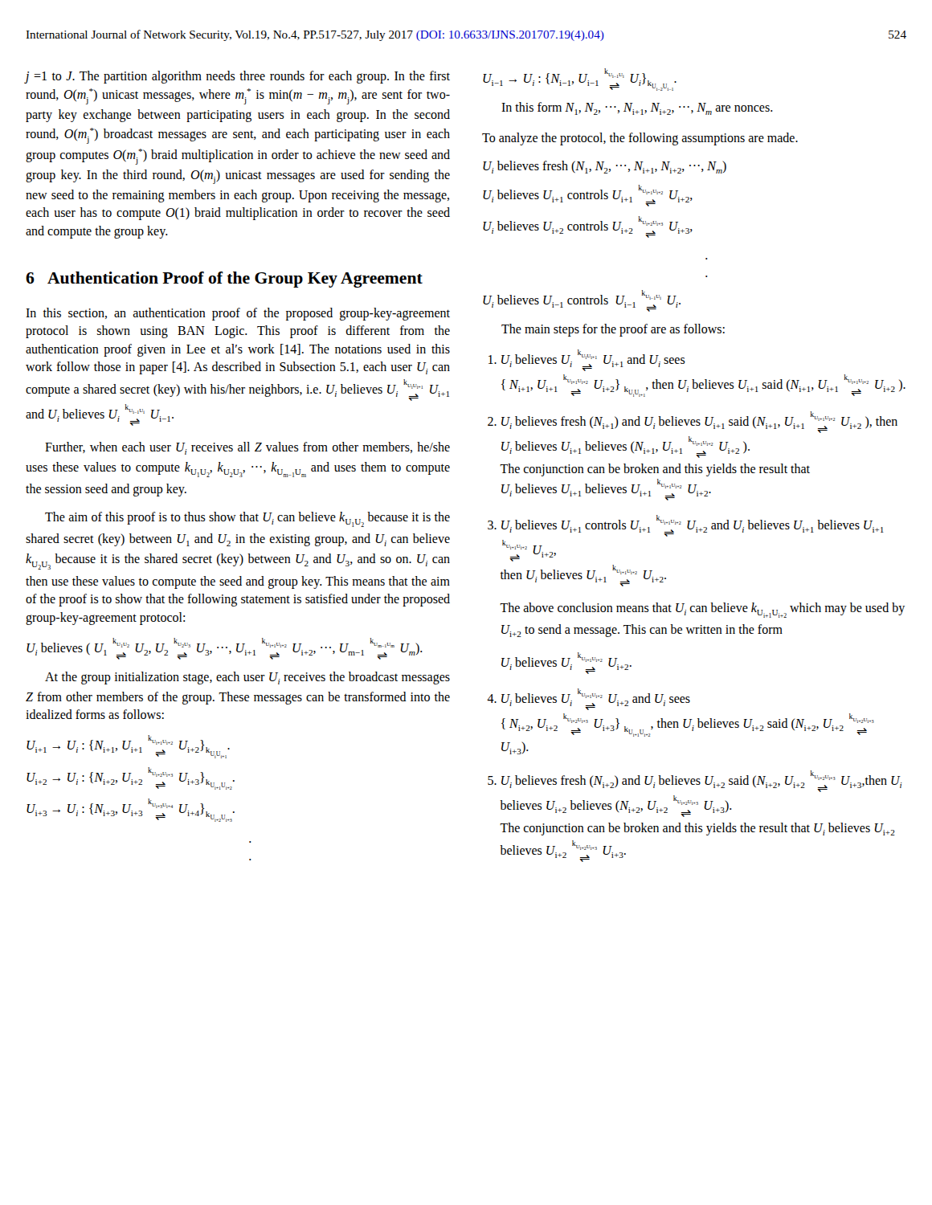International Journal of Network Security, Vol.19, No.4, PP.517-527, July 2017 (DOI: 10.6633/IJNS.201707.19(4).04) 524
j =1 to J. The partition algorithm needs three rounds for each group. In the first round, O(mj*) unicast messages, where mj* is min(m − mj, mj), are sent for two-party key exchange between participating users in each group. In the second round, O(mj*) broadcast messages are sent, and each participating user in each group computes O(mj*) braid multiplication in order to achieve the new seed and group key. In the third round, O(mj) unicast messages are used for sending the new seed to the remaining members in each group. Upon receiving the message, each user has to compute O(1) braid multiplication in order to recover the seed and compute the group key.
6 Authentication Proof of the Group Key Agreement
In this section, an authentication proof of the proposed group-key-agreement protocol is shown using BAN Logic. This proof is different from the authentication proof given in Lee et al′s work [14]. The notations used in this work follow those in paper [4]. As described in Subsection 5.1, each user Ui can compute a shared secret (key) with his/her neighbors, i.e. Ui believes Ui kUiUi+1⇌ Ui+1 and Ui believes Ui kUi−1Ui⇌ Ui−1.
Further, when each user Ui receives all Z values from other members, he/she uses these values to compute kU1U2, kU2U3, ···, kUm−1Um and uses them to compute the session seed and group key.
The aim of this proof is to thus show that Ui can believe kU1U2 because it is the shared secret (key) between U1 and U2 in the existing group, and Ui can believe kU2U3 because it is the shared secret (key) between U2 and U3, and so on. Ui can then use these values to compute the seed and group key. This means that the aim of the proof is to show that the following statement is satisfied under the proposed group-key-agreement protocol:
Ui believes ( U1 kU1U2⇌ U2, U2 kU2U3⇌ U3, ···, Ui+1 kUi+1Ui+2⇌ Ui+2, ···, Um−1 kUm−1Um⇌ Um).
At the group initialization stage, each user Ui receives the broadcast messages Z from other members of the group. These messages can be transformed into the idealized forms as follows:
Ui+1 → Ui : {Ni+1, Ui+1 kUi+1Ui+2⇌ Ui+2}kUiUi+1.
Ui+2 → Ui : {Ni+2, Ui+2 kUi+2Ui+3⇌ Ui+3}kUi+1Ui+2.
Ui+3 → Ui : {Ni+3, Ui+3 kUi+3Ui+4⇌ Ui+4}kUi+2Ui+3.
.
.
Ui−1 → Ui : {Ni−1, Ui−1 kUi−1Ui⇌ Ui}kUi−2Ui−1.
In this form N1, N2, ···, Ni+1, Ni+2, ···, Nm are nonces.
To analyze the protocol, the following assumptions are made.
Ui believes fresh (N1, N2, ···, Ni+1, Ni+2, ···, Nm)
Ui believes Ui+1 controls Ui+1 kUi+1Ui+2⇌ Ui+2,
Ui believes Ui+2 controls Ui+2 kUi+2Ui+3⇌ Ui+3,
.
.
Ui believes Ui−1 controls Ui−1 kUi−1Ui⇌ Ui.
The main steps for the proof are as follows:
Ui believes Ui kUiUi+1⇌ Ui+1 and Ui sees
{ Ni+1, Ui+1 kUi+1Ui+2⇌ Ui+2} kUiUi+1, then Ui believes Ui+1 said (Ni+1, Ui+1 kUi+1Ui+2⇌ Ui+2 ).
Ui believes fresh (Ni+1) and Ui believes Ui+1 said (Ni+1, Ui+1 kUi+1Ui+2⇌ Ui+2 ), then Ui believes Ui+1 believes (Ni+1, Ui+1 kUi+1Ui+2⇌ Ui+2 ).
The conjunction can be broken and this yields the result that
Ui believes Ui+1 believes Ui+1 kUi+1Ui+2⇌ Ui+2.
Ui believes Ui+1 controls Ui+1 kUi+1Ui+2⇌ Ui+2 and Ui believes Ui+1 believes Ui+1 kUi+1Ui+2⇌ Ui+2,
then Ui believes Ui+1 kUi+1Ui+2⇌ Ui+2.
The above conclusion means that Ui can believe kUi+1Ui+2 which may be used by Ui+2 to send a message. This can be written in the form
Ui believes Ui kUi+1Ui+2⇌ Ui+2.
Ui believes Ui kUi+1Ui+2⇌ Ui+2 and Ui sees
{ Ni+2, Ui+2 kUi+2Ui+3⇌ Ui+3} kUi+1Ui+2, then Ui believes Ui+2 said (Ni+2, Ui+2 kUi+2Ui+3⇌ Ui+3).
Ui believes fresh (Ni+2) and Ui believes Ui+2 said (Ni+2, Ui+2 kUi+2Ui+3⇌ Ui+3,then Ui believes Ui+2 believes (Ni+2, Ui+2 kUi+2Ui+3⇌ Ui+3).
The conjunction can be broken and this yields the result that Ui believes Ui+2 believes Ui+2 kUi+2Ui+3⇌ Ui+3.